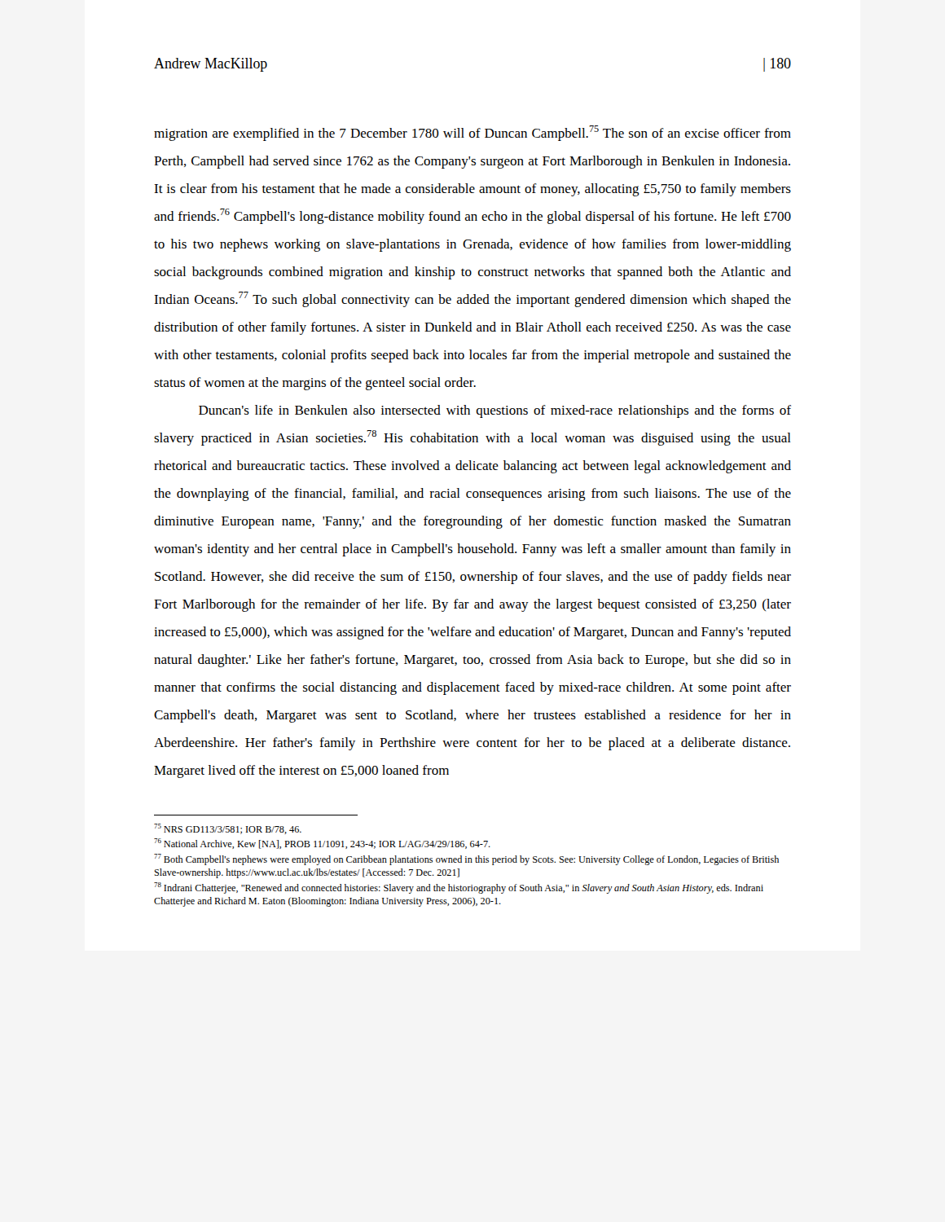Andrew MacKillop | 180
migration are exemplified in the 7 December 1780 will of Duncan Campbell.75 The son of an excise officer from Perth, Campbell had served since 1762 as the Company's surgeon at Fort Marlborough in Benkulen in Indonesia. It is clear from his testament that he made a considerable amount of money, allocating £5,750 to family members and friends.76 Campbell's long-distance mobility found an echo in the global dispersal of his fortune. He left £700 to his two nephews working on slave-plantations in Grenada, evidence of how families from lower-middling social backgrounds combined migration and kinship to construct networks that spanned both the Atlantic and Indian Oceans.77 To such global connectivity can be added the important gendered dimension which shaped the distribution of other family fortunes. A sister in Dunkeld and in Blair Atholl each received £250. As was the case with other testaments, colonial profits seeped back into locales far from the imperial metropole and sustained the status of women at the margins of the genteel social order.
Duncan's life in Benkulen also intersected with questions of mixed-race relationships and the forms of slavery practiced in Asian societies.78 His cohabitation with a local woman was disguised using the usual rhetorical and bureaucratic tactics. These involved a delicate balancing act between legal acknowledgement and the downplaying of the financial, familial, and racial consequences arising from such liaisons. The use of the diminutive European name, 'Fanny,' and the foregrounding of her domestic function masked the Sumatran woman's identity and her central place in Campbell's household. Fanny was left a smaller amount than family in Scotland. However, she did receive the sum of £150, ownership of four slaves, and the use of paddy fields near Fort Marlborough for the remainder of her life. By far and away the largest bequest consisted of £3,250 (later increased to £5,000), which was assigned for the 'welfare and education' of Margaret, Duncan and Fanny's 'reputed natural daughter.' Like her father's fortune, Margaret, too, crossed from Asia back to Europe, but she did so in manner that confirms the social distancing and displacement faced by mixed-race children. At some point after Campbell's death, Margaret was sent to Scotland, where her trustees established a residence for her in Aberdeenshire. Her father's family in Perthshire were content for her to be placed at a deliberate distance. Margaret lived off the interest on £5,000 loaned from
75 NRS GD113/3/581; IOR B/78, 46.
76 National Archive, Kew [NA], PROB 11/1091, 243-4; IOR L/AG/34/29/186, 64-7.
77 Both Campbell's nephews were employed on Caribbean plantations owned in this period by Scots. See: University College of London, Legacies of British Slave-ownership. https://www.ucl.ac.uk/lbs/estates/ [Accessed: 7 Dec. 2021]
78 Indrani Chatterjee, "Renewed and connected histories: Slavery and the historiography of South Asia," in Slavery and South Asian History, eds. Indrani Chatterjee and Richard M. Eaton (Bloomington: Indiana University Press, 2006), 20-1.